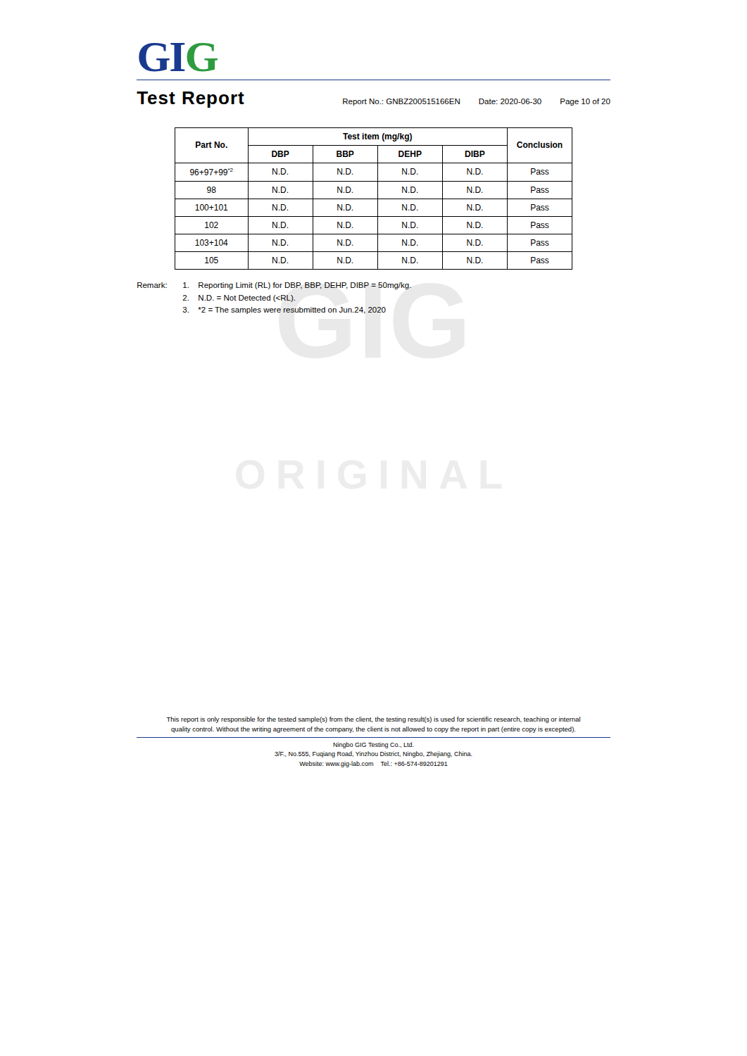GIG
ORIGINAL
GIG
Test Report
Report No.: GNBZ200515166EN Date: 2020-06-30 Page 10 of 20
| Part No. | Test item (mg/kg) | Conclusion |
| --- | --- | --- |
| DBP | BBP | DEHP | DIBP |
| 96+97+99 *2 | N.D. | N.D. | N.D. | N.D. | Pass |
| 98 | N.D. | N.D. | N.D. | N.D. | Pass |
| 100+101 | N.D. | N.D. | N.D. | N.D. | Pass |
| 102 | N.D. | N.D. | N.D. | N.D. | Pass |
| 103+104 | N.D. | N.D. | N.D. | N.D. | Pass |
| 105 | N.D. | N.D. | N.D. | N.D. | Pass |
Remark:
1. Reporting Limit (RL) for DBP, BBP, DEHP, DIBP = 50mg/kg.
2. N.D. = Not Detected (<RL).
3.*2 = The samples were resubmitted on Jun.24, 2020
This report is only responsible for the tested sample(s) from the client, the testing result(s) is used for scientific research, teaching or internal
quality control. Without the writing agreement of the company, the client is not allowed to copy the report in part (entire copy is excepted).
Ningbo GIG Testing Co., Ltd.
3/F., No.555, Fuqiang Road, Yinzhou District, Ningbo, Zhejiang, China.
Website: www.gig-lab.com Tel.: +86-574-89201291